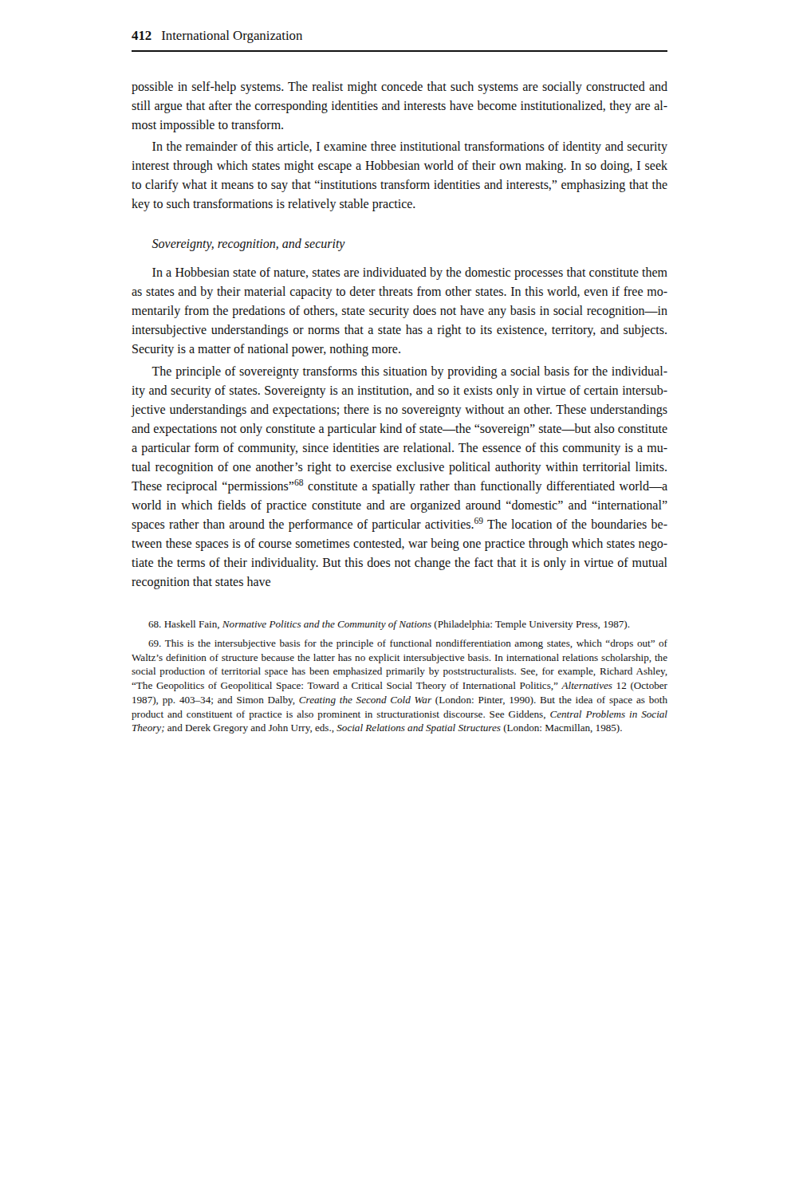412 International Organization
possible in self-help systems. The realist might concede that such systems are socially constructed and still argue that after the corresponding identities and interests have become institutionalized, they are almost impossible to transform.
In the remainder of this article, I examine three institutional transformations of identity and security interest through which states might escape a Hobbesian world of their own making. In so doing, I seek to clarify what it means to say that “institutions transform identities and interests,” emphasizing that the key to such transformations is relatively stable practice.
Sovereignty, recognition, and security
In a Hobbesian state of nature, states are individuated by the domestic processes that constitute them as states and by their material capacity to deter threats from other states. In this world, even if free momentarily from the predations of others, state security does not have any basis in social recognition—in intersubjective understandings or norms that a state has a right to its existence, territory, and subjects. Security is a matter of national power, nothing more.
The principle of sovereignty transforms this situation by providing a social basis for the individuality and security of states. Sovereignty is an institution, and so it exists only in virtue of certain intersubjective understandings and expectations; there is no sovereignty without an other. These understandings and expectations not only constitute a particular kind of state—the “sovereign” state—but also constitute a particular form of community, since identities are relational. The essence of this community is a mutual recognition of one another’s right to exercise exclusive political authority within territorial limits. These reciprocal “permissions”68 constitute a spatially rather than functionally differentiated world—a world in which fields of practice constitute and are organized around “domestic” and “international” spaces rather than around the performance of particular activities.69 The location of the boundaries between these spaces is of course sometimes contested, war being one practice through which states negotiate the terms of their individuality. But this does not change the fact that it is only in virtue of mutual recognition that states have
68. Haskell Fain, Normative Politics and the Community of Nations (Philadelphia: Temple University Press, 1987).
69. This is the intersubjective basis for the principle of functional nondifferentiation among states, which “drops out” of Waltz’s definition of structure because the latter has no explicit intersubjective basis. In international relations scholarship, the social production of territorial space has been emphasized primarily by poststructuralists. See, for example, Richard Ashley, “The Geopolitics of Geopolitical Space: Toward a Critical Social Theory of International Politics,” Alternatives 12 (October 1987), pp. 403–34; and Simon Dalby, Creating the Second Cold War (London: Pinter, 1990). But the idea of space as both product and constituent of practice is also prominent in structurationist discourse. See Giddens, Central Problems in Social Theory; and Derek Gregory and John Urry, eds., Social Relations and Spatial Structures (London: Macmillan, 1985).